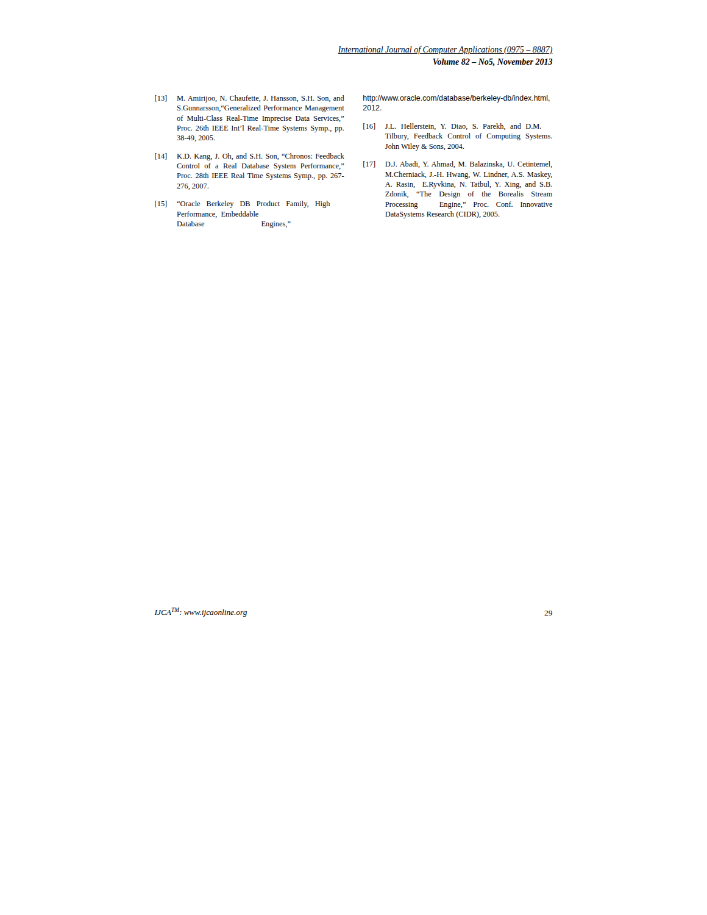International Journal of Computer Applications (0975 – 8887)
Volume 82 – No5, November 2013
[13] M. Amirijoo, N. Chaufette, J. Hansson, S.H. Son, and S.Gunnarsson,“Generalized Performance Management of Multi-Class Real-Time Imprecise Data Services,” Proc. 26th IEEE Int’l Real-Time Systems Symp., pp. 38-49, 2005.
[14] K.D. Kang, J. Oh, and S.H. Son, “Chronos: Feedback Control of a Real Database System Performance,” Proc. 28th IEEE Real Time Systems Symp., pp. 267-276, 2007.
[15] “Oracle Berkeley DB Product Family, High Performance, Embeddable Database Engines,”
http://www.oracle.com/database/berkeley-db/index.html, 2012.
[16] J.L. Hellerstein, Y. Diao, S. Parekh, and D.M. Tilbury, Feedback Control of Computing Systems. John Wiley & Sons, 2004.
[17] D.J. Abadi, Y. Ahmad, M. Balazinska, U. Cetintemel, M.Cherniack, J.-H. Hwang, W. Lindner, A.S. Maskey, A. Rasin, E.Ryvkina, N. Tatbul, Y. Xing, and S.B. Zdonik, “The Design of the Borealis Stream Processing Engine,” Proc. Conf. Innovative DataSystems Research (CIDR), 2005.
IJCATM: www.ijcaonline.org
29